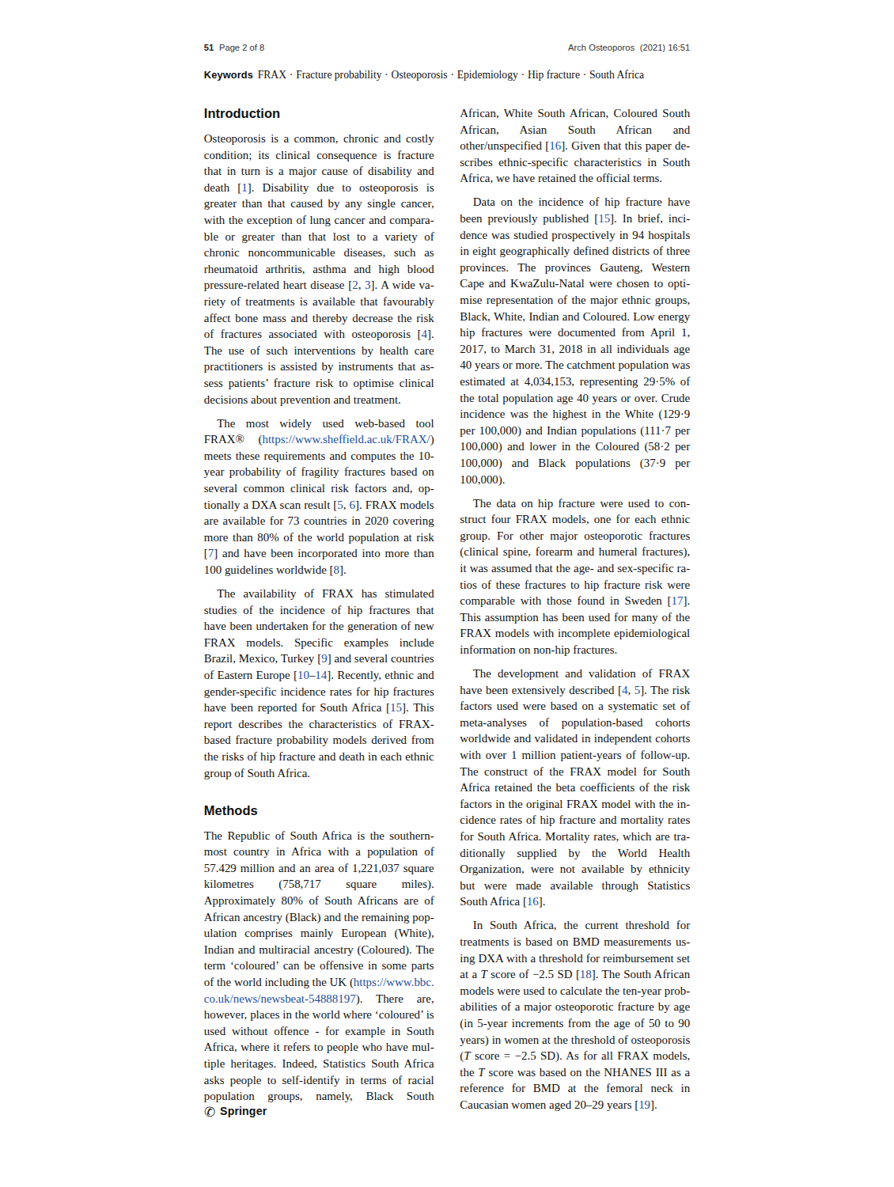51 Page 2 of 8 Arch Osteoporos (2021) 16:51
Keywords FRAX·Fracture probability·Osteoporosis·Epidemiology·Hip fracture·South Africa
Introduction
Osteoporosis is a common, chronic and costly condition; its clinical consequence is fracture that in turn is a major cause of disability and death [1]. Disability due to osteoporosis is greater than that caused by any single cancer, with the exception of lung cancer and comparable or greater than that lost to a variety of chronic noncommunicable diseases, such as rheumatoid arthritis, asthma and high blood pressure-related heart disease [2, 3]. A wide variety of treatments is available that favourably affect bone mass and thereby decrease the risk of fractures associated with osteoporosis [4]. The use of such interventions by health care practitioners is assisted by instruments that assess patients’ fracture risk to optimise clinical decisions about prevention and treatment.
The most widely used web-based tool FRAX® (https://www.sheffield.ac.uk/FRAX/) meets these requirements and computes the 10-year probability of fragility fractures based on several common clinical risk factors and, optionally a DXA scan result [5, 6]. FRAX models are available for 73 countries in 2020 covering more than 80% of the world population at risk [7] and have been incorporated into more than 100 guidelines worldwide [8].
The availability of FRAX has stimulated studies of the incidence of hip fractures that have been undertaken for the generation of new FRAX models. Specific examples include Brazil, Mexico, Turkey [9] and several countries of Eastern Europe [10–14]. Recently, ethnic and gender-specific incidence rates for hip fractures have been reported for South Africa [15]. This report describes the characteristics of FRAX-based fracture probability models derived from the risks of hip fracture and death in each ethnic group of South Africa.
Methods
The Republic of South Africa is the southernmost country in Africa with a population of 57.429 million and an area of 1,221,037 square kilometres (758,717 square miles). Approximately 80% of South Africans are of African ancestry (Black) and the remaining population comprises mainly European (White), Indian and multiracial ancestry (Coloured). The term ‘coloured’ can be offensive in some parts of the world including the UK (https://www.bbc.co.uk/news/newsbeat-54888197). There are, however, places in the world where ‘coloured’ is used without offence - for example in South Africa, where it refers to people who have multiple heritages. Indeed, Statistics South Africa asks people to self-identify in terms of racial population groups, namely, Black South African, White South African, Coloured South African, Asian South African and other/unspecified [16]. Given that this paper describes ethnic-specific characteristics in South Africa, we have retained the official terms.
Data on the incidence of hip fracture have been previously published [15]. In brief, incidence was studied prospectively in 94 hospitals in eight geographically defined districts of three provinces. The provinces Gauteng, Western Cape and KwaZulu-Natal were chosen to optimise representation of the major ethnic groups, Black, White, Indian and Coloured. Low energy hip fractures were documented from April 1, 2017, to March 31, 2018 in all individuals age 40 years or more. The catchment population was estimated at 4,034,153, representing 29·5% of the total population age 40 years or over. Crude incidence was the highest in the White (129·9 per 100,000) and Indian populations (111·7 per 100,000) and lower in the Coloured (58·2 per 100,000) and Black populations (37·9 per 100,000).
The data on hip fracture were used to construct four FRAX models, one for each ethnic group. For other major osteoporotic fractures (clinical spine, forearm and humeral fractures), it was assumed that the age- and sex-specific ratios of these fractures to hip fracture risk were comparable with those found in Sweden [17]. This assumption has been used for many of the FRAX models with incomplete epidemiological information on non-hip fractures.
The development and validation of FRAX have been extensively described [4, 5]. The risk factors used were based on a systematic set of meta-analyses of population-based cohorts worldwide and validated in independent cohorts with over 1 million patient-years of follow-up. The construct of the FRAX model for South Africa retained the beta coefficients of the risk factors in the original FRAX model with the incidence rates of hip fracture and mortality rates for South Africa. Mortality rates, which are traditionally supplied by the World Health Organization, were not available by ethnicity but were made available through Statistics South Africa [16].
In South Africa, the current threshold for treatments is based on BMD measurements using DXA with a threshold for reimbursement set at a T score of −2.5 SD [18]. The South African models were used to calculate the ten-year probabilities of a major osteoporotic fracture by age (in 5-year increments from the age of 50 to 90 years) in women at the threshold of osteoporosis (T score = −2.5 SD). As for all FRAX models, the T score was based on the NHANES III as a reference for BMD at the femoral neck in Caucasian women aged 20–29 years [19].
✆ Springer